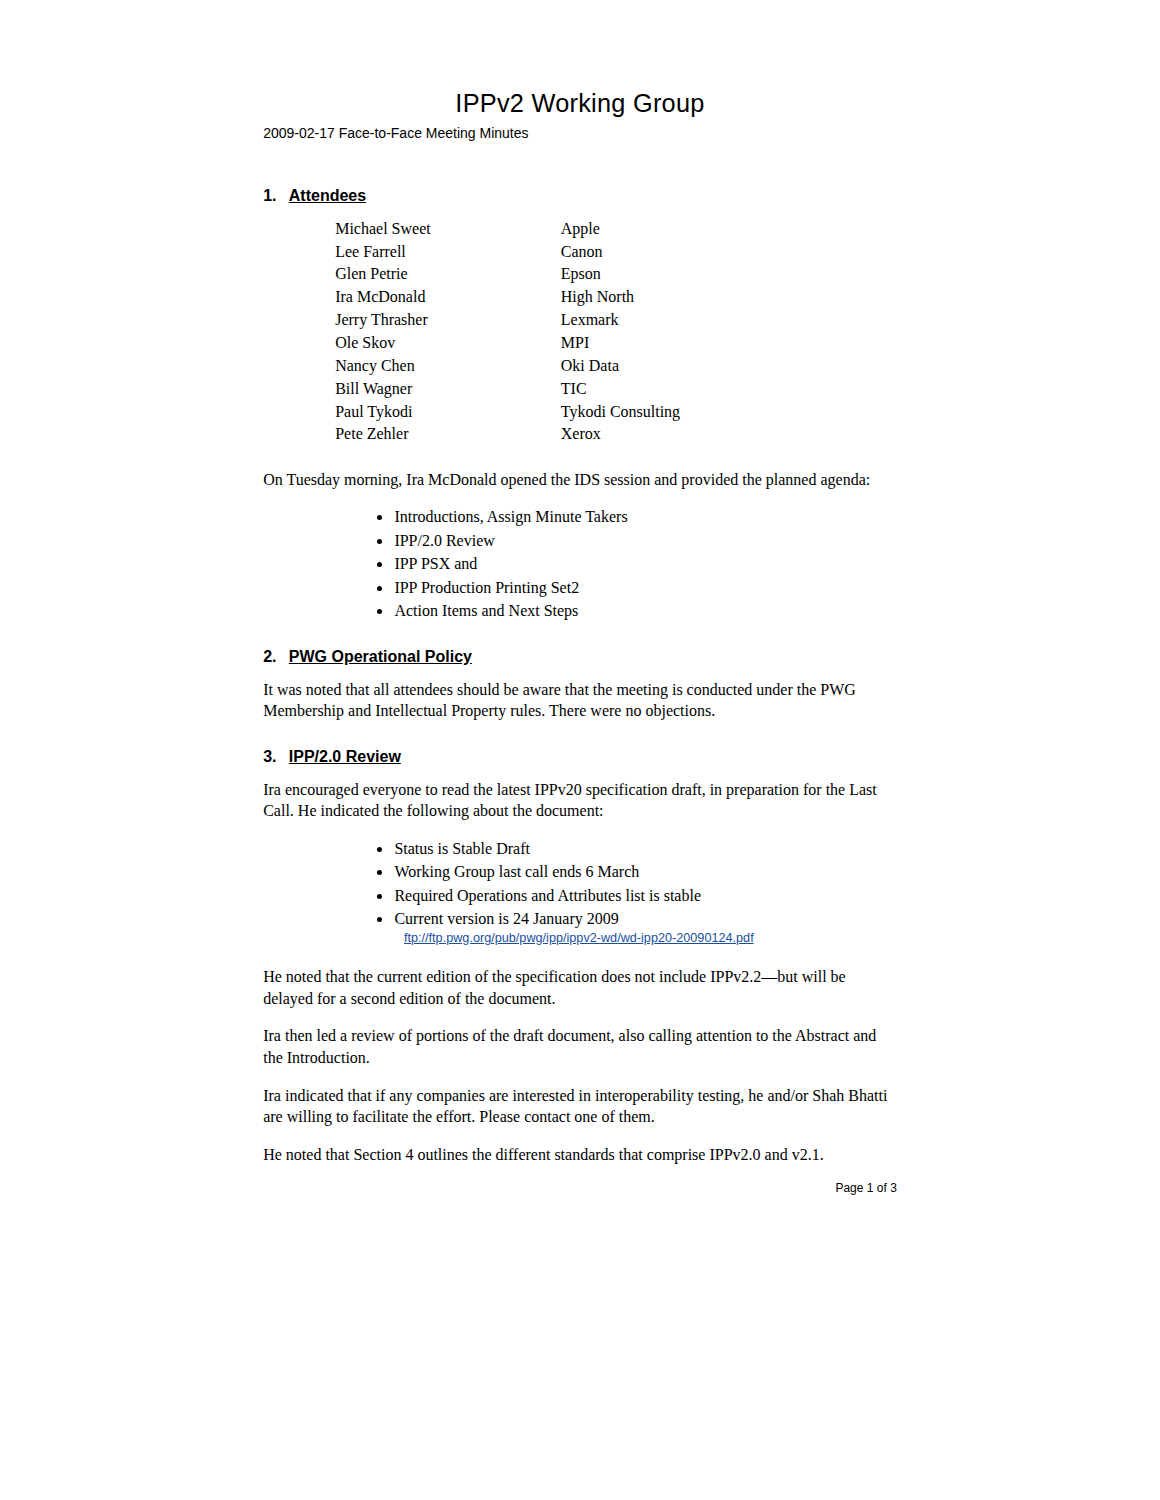IPPv2 Working Group
2009-02-17 Face-to-Face Meeting Minutes
1. Attendees
| Michael Sweet | Apple |
| Lee Farrell | Canon |
| Glen Petrie | Epson |
| Ira McDonald | High North |
| Jerry Thrasher | Lexmark |
| Ole Skov | MPI |
| Nancy Chen | Oki Data |
| Bill Wagner | TIC |
| Paul Tykodi | Tykodi Consulting |
| Pete Zehler | Xerox |
On Tuesday morning, Ira McDonald opened the IDS session and provided the planned agenda:
Introductions, Assign Minute Takers
IPP/2.0 Review
IPP PSX and
IPP Production Printing Set2
Action Items and Next Steps
2. PWG Operational Policy
It was noted that all attendees should be aware that the meeting is conducted under the PWG Membership and Intellectual Property rules. There were no objections.
3. IPP/2.0 Review
Ira encouraged everyone to read the latest IPPv20 specification draft, in preparation for the Last Call. He indicated the following about the document:
Status is Stable Draft
Working Group last call ends 6 March
Required Operations and Attributes list is stable
Current version is 24 January 2009 ftp://ftp.pwg.org/pub/pwg/ipp/ippv2-wd/wd-ipp20-20090124.pdf
He noted that the current edition of the specification does not include IPPv2.2—but will be delayed for a second edition of the document.
Ira then led a review of portions of the draft document, also calling attention to the Abstract and the Introduction.
Ira indicated that if any companies are interested in interoperability testing, he and/or Shah Bhatti are willing to facilitate the effort. Please contact one of them.
He noted that Section 4 outlines the different standards that comprise IPPv2.0 and v2.1.
Page 1 of 3